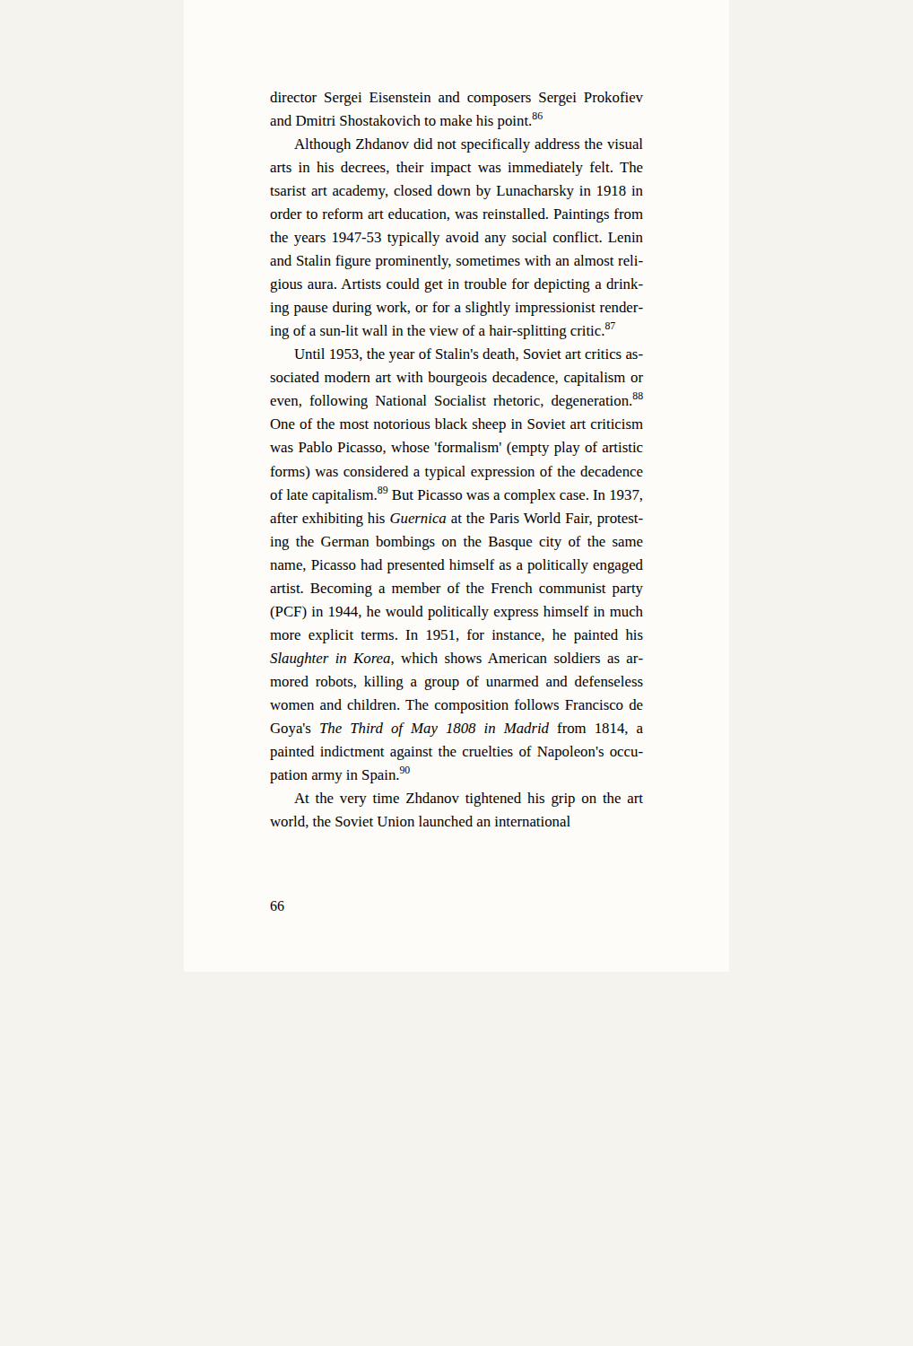director Sergei Eisenstein and composers Sergei Prokofiev and Dmitri Shostakovich to make his point.86
Although Zhdanov did not specifically address the visual arts in his decrees, their impact was immediately felt. The tsarist art academy, closed down by Lunacharsky in 1918 in order to reform art education, was reinstalled. Paintings from the years 1947-53 typically avoid any social conflict. Lenin and Stalin figure prominently, sometimes with an almost religious aura. Artists could get in trouble for depicting a drinking pause during work, or for a slightly impressionist rendering of a sun-lit wall in the view of a hair-splitting critic.87
Until 1953, the year of Stalin's death, Soviet art critics associated modern art with bourgeois decadence, capitalism or even, following National Socialist rhetoric, degeneration.88 One of the most notorious black sheep in Soviet art criticism was Pablo Picasso, whose 'formalism' (empty play of artistic forms) was considered a typical expression of the decadence of late capitalism.89 But Picasso was a complex case. In 1937, after exhibiting his Guernica at the Paris World Fair, protesting the German bombings on the Basque city of the same name, Picasso had presented himself as a politically engaged artist. Becoming a member of the French communist party (PCF) in 1944, he would politically express himself in much more explicit terms. In 1951, for instance, he painted his Slaughter in Korea, which shows American soldiers as armored robots, killing a group of unarmed and defenseless women and children. The composition follows Francisco de Goya's The Third of May 1808 in Madrid from 1814, a painted indictment against the cruelties of Napoleon's occupation army in Spain.90
At the very time Zhdanov tightened his grip on the art world, the Soviet Union launched an international
66